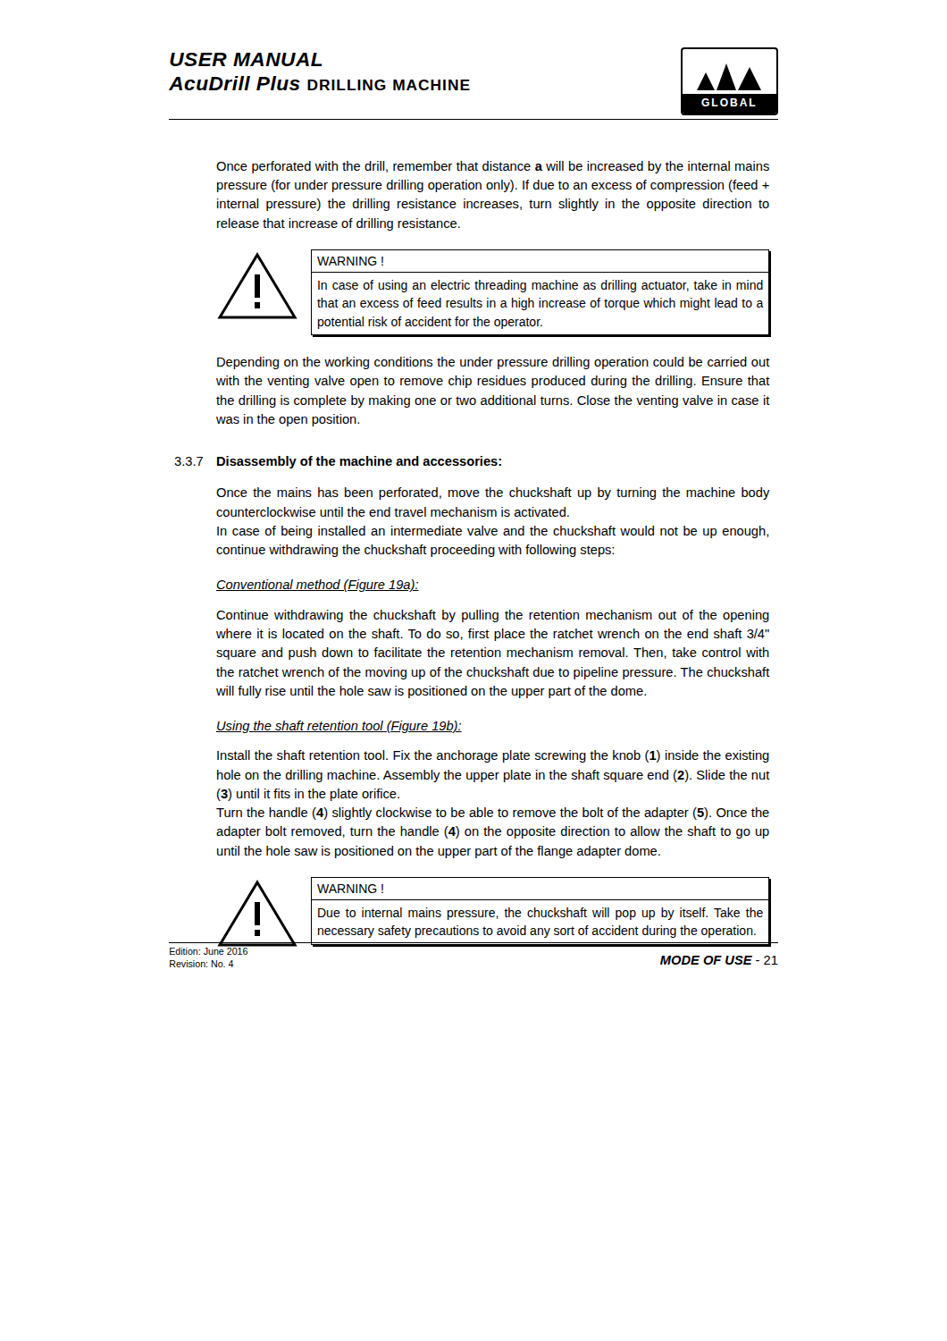USER MANUAL
AcuDrill Plus DRILLING MACHINE
GLOBAL
Once perforated with the drill, remember that distance a will be increased by the internal mains pressure (for under pressure drilling operation only). If due to an excess of compression (feed + internal pressure) the drilling resistance increases, turn slightly in the opposite direction to release that increase of drilling resistance.
WARNING !
In case of using an electric threading machine as drilling actuator, take in mind that an excess of feed results in a high increase of torque which might lead to a potential risk of accident for the operator.
Depending on the working conditions the under pressure drilling operation could be carried out with the venting valve open to remove chip residues produced during the drilling. Ensure that the drilling is complete by making one or two additional turns. Close the venting valve in case it was in the open position.
3.3.7
Disassembly of the machine and accessories:
Once the mains has been perforated, move the chuckshaft up by turning the machine body counterclockwise until the end travel mechanism is activated.
In case of being installed an intermediate valve and the chuckshaft would not be up enough, continue withdrawing the chuckshaft proceeding with following steps:
Conventional method (Figure 19a):
Continue withdrawing the chuckshaft by pulling the retention mechanism out of the opening where it is located on the shaft. To do so, first place the ratchet wrench on the end shaft 3/4" square and push down to facilitate the retention mechanism removal. Then, take control with the ratchet wrench of the moving up of the chuckshaft due to pipeline pressure. The chuckshaft will fully rise until the hole saw is positioned on the upper part of the dome.
Using the shaft retention tool (Figure 19b):
Install the shaft retention tool. Fix the anchorage plate screwing the knob (1) inside the existing hole on the drilling machine. Assembly the upper plate in the shaft square end (2). Slide the nut (3) until it fits in the plate orifice.
Turn the handle (4) slightly clockwise to be able to remove the bolt of the adapter (5). Once the adapter bolt removed, turn the handle (4) on the opposite direction to allow the shaft to go up until the hole saw is positioned on the upper part of the flange adapter dome.
WARNING !
Due to internal mains pressure, the chuckshaft will pop up by itself. Take the necessary safety precautions to avoid any sort of accident during the operation.
Edition: June 2016
Revision: No. 4
MODE OF USE - 21